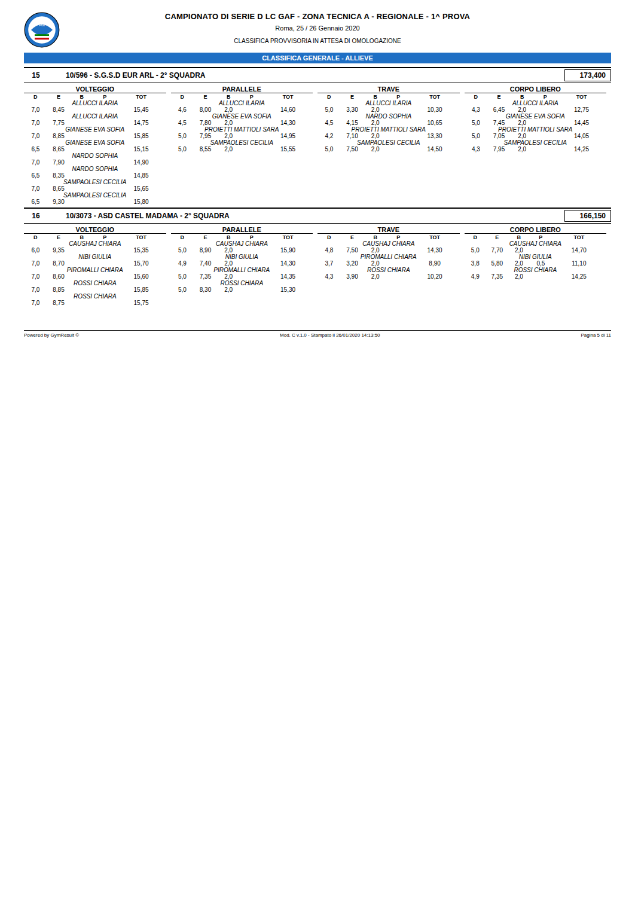FGI
CAMPIONATO DI SERIE D LC GAF - ZONA TECNICA A - REGIONALE - 1^ PROVA
Roma, 25 / 26 Gennaio 2020
CLASSIFICA PROVVISORIA IN ATTESA DI OMOLOGAZIONE
CLASSIFICA GENERALE - ALLIEVE
15
10/596 - S.G.S.D EUR ARL - 2° SQUADRA
173,400
VOLTEGGIO
| D | E | B | P | TOT |
| --- | --- | --- | --- | --- |
| ALLUCCI ILARIA |
| 7,0 | 8,45 | | | 15,45 |
| ALLUCCI ILARIA |
| 7,0 | 7,75 | | | 14,75 |
| GIANESE EVA SOFIA |
| 7,0 | 8,85 | | | 15,85 |
| GIANESE EVA SOFIA |
| 6,5 | 8,65 | | | 15,15 |
| NARDO SOPHIA |
| 7,0 | 7,90 | | | 14,90 |
| NARDO SOPHIA |
| 6,5 | 8,35 | | | 14,85 |
| SAMPAOLESI CECILIA |
| 7,0 | 8,65 | | | 15,65 |
| SAMPAOLESI CECILIA |
| 6,5 | 9,30 | | | 15,80 |
PARALLELE
| D | E | B | P | TOT |
| --- | --- | --- | --- | --- |
| ALLUCCI ILARIA |
| 4,6 | 8,00 | 2,0 | | 14,60 |
| GIANESE EVA SOFIA |
| 4,5 | 7,80 | 2,0 | | 14,30 |
| PROIETTI MATTIOLI SARA |
| 5,0 | 7,95 | 2,0 | | 14,95 |
| SAMPAOLESI CECILIA |
| 5,0 | 8,55 | 2,0 | | 15,55 |
TRAVE
| D | E | B | P | TOT |
| --- | --- | --- | --- | --- |
| ALLUCCI ILARIA |
| 5,0 | 3,30 | 2,0 | | 10,30 |
| NARDO SOPHIA |
| 4,5 | 4,15 | 2,0 | | 10,65 |
| PROIETTI MATTIOLI SARA |
| 4,2 | 7,10 | 2,0 | | 13,30 |
| SAMPAOLESI CECILIA |
| 5,0 | 7,50 | 2,0 | | 14,50 |
CORPO LIBERO
| D | E | B | P | TOT |
| --- | --- | --- | --- | --- |
| ALLUCCI ILARIA |
| 4,3 | 6,45 | 2,0 | | 12,75 |
| GIANESE EVA SOFIA |
| 5,0 | 7,45 | 2,0 | | 14,45 |
| PROIETTI MATTIOLI SARA |
| 5,0 | 7,05 | 2,0 | | 14,05 |
| SAMPAOLESI CECILIA |
| 4,3 | 7,95 | 2,0 | | 14,25 |
16
10/3073 - ASD CASTEL MADAMA - 2° SQUADRA
166,150
VOLTEGGIO
| D | E | B | P | TOT |
| --- | --- | --- | --- | --- |
| CAUSHAJ CHIARA |
| 6,0 | 9,35 | | | 15,35 |
| NIBI GIULIA |
| 7,0 | 8,70 | | | 15,70 |
| PIROMALLI CHIARA |
| 7,0 | 8,60 | | | 15,60 |
| ROSSI CHIARA |
| 7,0 | 8,85 | | | 15,85 |
| ROSSI CHIARA |
| 7,0 | 8,75 | | | 15,75 |
PARALLELE
| D | E | B | P | TOT |
| --- | --- | --- | --- | --- |
| CAUSHAJ CHIARA |
| 5,0 | 8,90 | 2,0 | | 15,90 |
| NIBI GIULIA |
| 4,9 | 7,40 | 2,0 | | 14,30 |
| PIROMALLI CHIARA |
| 5,0 | 7,35 | 2,0 | | 14,35 |
| ROSSI CHIARA |
| 5,0 | 8,30 | 2,0 | | 15,30 |
TRAVE
| D | E | B | P | TOT |
| --- | --- | --- | --- | --- |
| CAUSHAJ CHIARA |
| 4,8 | 7,50 | 2,0 | | 14,30 |
| PIROMALLI CHIARA |
| 3,7 | 3,20 | 2,0 | | 8,90 |
| ROSSI CHIARA |
| 4,3 | 3,90 | 2,0 | | 10,20 |
CORPO LIBERO
| D | E | B | P | TOT |
| --- | --- | --- | --- | --- |
| CAUSHAJ CHIARA |
| 5,0 | 7,70 | 2,0 | | 14,70 |
| NIBI GIULIA |
| 3,8 | 5,80 | 2,0 | 0,5 | 11,10 |
| ROSSI CHIARA |
| 4,9 | 7,35 | 2,0 | | 14,25 |
Powered by GymResult ©
Mod. C v.1.0 - Stampato il 26/01/2020 14:13:50
Pagina 5 di 11